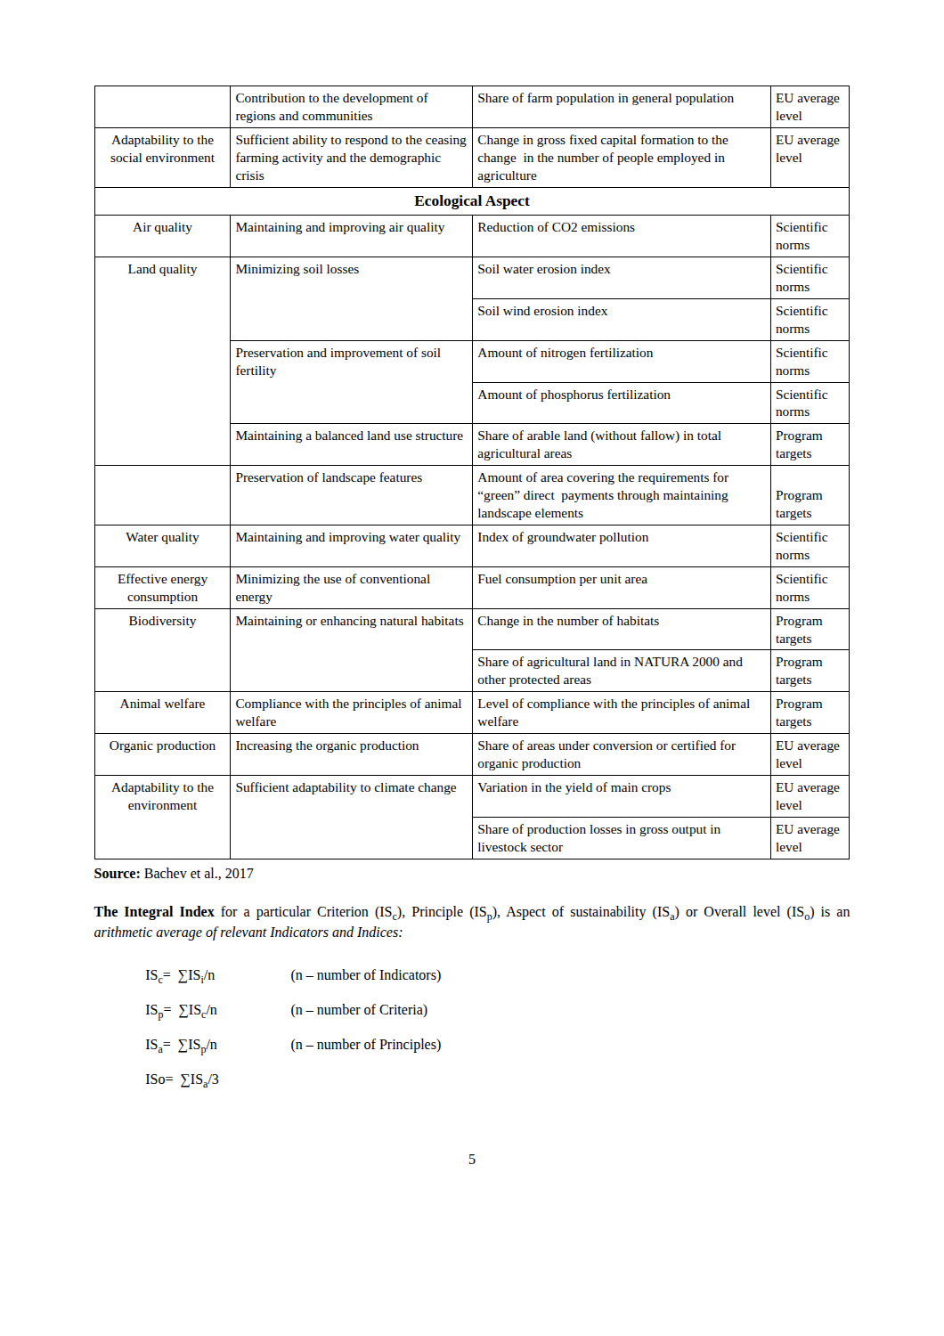| | Contribution to the development of regions and communities | Share of farm population in general population | EU average level |
| Adaptability to the social environment | Sufficient ability to respond to the ceasing farming activity and the demographic crisis | Change in gross fixed capital formation to the change in the number of people employed in agriculture | EU average level |
| Ecological Aspect |
| Air quality | Maintaining and improving air quality | Reduction of CO2 emissions | Scientific norms |
| Land quality | Minimizing soil losses | Soil water erosion index | Scientific norms |
| Soil wind erosion index | Scientific norms |
| Preservation and improvement of soil fertility | Amount of nitrogen fertilization | Scientific norms |
| Amount of phosphorus fertilization | Scientific norms |
| Maintaining a balanced land use structure | Share of arable land (without fallow) in total agricultural areas | Program targets |
| | Preservation of landscape features | Amount of area covering the requirements for “green” direct payments through maintaining landscape elements | Program targets |
| Water quality | Maintaining and improving water quality | Index of groundwater pollution | Scientific norms |
| Effective energy consumption | Minimizing the use of conventional energy | Fuel consumption per unit area | Scientific norms |
| Biodiversity | Maintaining or enhancing natural habitats | Change in the number of habitats | Program targets |
| Share of agricultural land in NATURA 2000 and other protected areas | Program targets |
| Animal welfare | Compliance with the principles of animal welfare | Level of compliance with the principles of animal welfare | Program targets |
| Organic production | Increasing the organic production | Share of areas under conversion or certified for organic production | EU average level |
| Adaptability to the environment | Sufficient adaptability to climate change | Variation in the yield of main crops | EU average level |
| Share of production losses in gross output in livestock sector | EU average level |
Source: Bachev et al., 2017
The Integral Index for a particular Criterion (ISc), Principle (ISp), Aspect of sustainability (ISa) or Overall level (ISo) is an arithmetic average of relevant Indicators and Indices:
ISc= ∑ISi/n(n – number of Indicators)
ISp= ∑ISc/n(n – number of Criteria)
ISa= ∑ISp/n(n – number of Principles)
ISo= ∑ISa/3
5